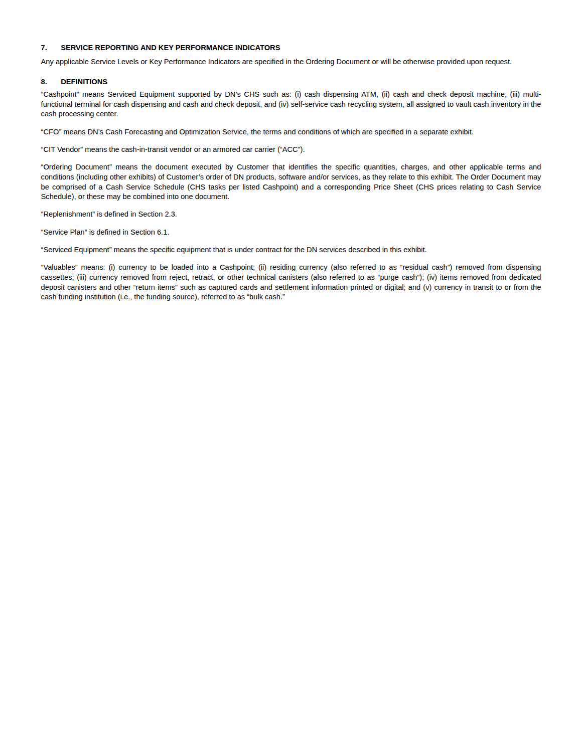7.
Service Reporting and Key Performance Indicators
Any applicable Service Levels or Key Performance Indicators are specified in the Ordering Document or will be otherwise provided upon request.
8.
Definitions
“Cashpoint” means Serviced Equipment supported by DN’s CHS such as: (i) cash dispensing ATM, (ii) cash and check deposit machine, (iii) multi-functional terminal for cash dispensing and cash and check deposit, and (iv) self-service cash recycling system, all assigned to vault cash inventory in the cash processing center.
“CFO” means DN’s Cash Forecasting and Optimization Service, the terms and conditions of which are specified in a separate exhibit.
“CIT Vendor” means the cash-in-transit vendor or an armored car carrier (“ACC”).
“Ordering Document” means the document executed by Customer that identifies the specific quantities, charges, and other applicable terms and conditions (including other exhibits) of Customer’s order of DN products, software and/or services, as they relate to this exhibit. The Order Document may be comprised of a Cash Service Schedule (CHS tasks per listed Cashpoint) and a corresponding Price Sheet (CHS prices relating to Cash Service Schedule), or these may be combined into one document.
“Replenishment” is defined in Section 2.3.
“Service Plan” is defined in Section 6.1.
“Serviced Equipment” means the specific equipment that is under contract for the DN services described in this exhibit.
“Valuables” means: (i) currency to be loaded into a Cashpoint; (ii) residing currency (also referred to as “residual cash”) removed from dispensing cassettes; (iii) currency removed from reject, retract, or other technical canisters (also referred to as “purge cash”); (iv) items removed from dedicated deposit canisters and other “return items” such as captured cards and settlement information printed or digital; and (v) currency in transit to or from the cash funding institution (i.e., the funding source), referred to as “bulk cash.”